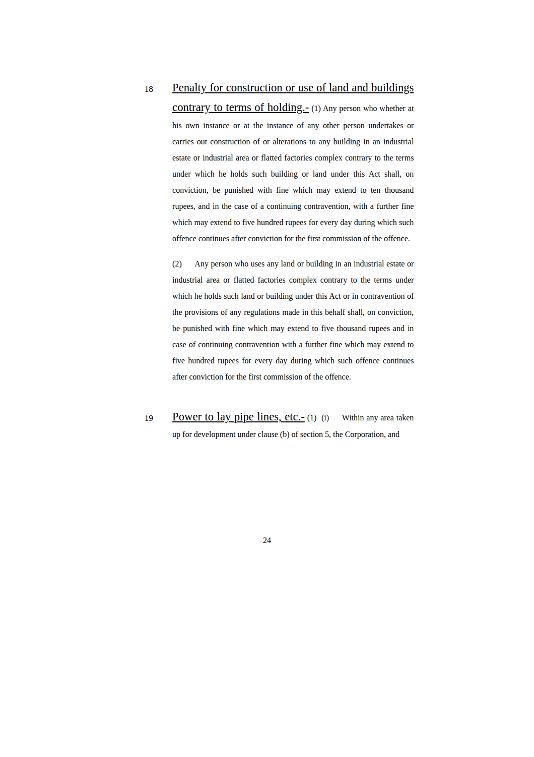18
Penalty for construction or use of land and buildings contrary to terms of holding.- (1) Any person who whether at his own instance or at the instance of any other person undertakes or carries out construction of or alterations to any building in an industrial estate or industrial area or flatted factories complex contrary to the terms under which he holds such building or land under this Act shall, on conviction, be punished with fine which may extend to ten thousand rupees, and in the case of a continuing contravention, with a further fine which may extend to five hundred rupees for every day during which such offence continues after conviction for the first commission of the offence.
(2) Any person who uses any land or building in an industrial estate or industrial area or flatted factories complex contrary to the terms under which he holds such land or building under this Act or in contravention of the provisions of any regulations made in this behalf shall, on conviction, be punished with fine which may extend to five thousand rupees and in case of continuing contravention with a further fine which may extend to five hundred rupees for every day during which such offence continues after conviction for the first commission of the offence.
19
Power to lay pipe lines, etc.- (1) (i) Within any area taken up for development under clause (b) of section 5, the Corporation, and
24